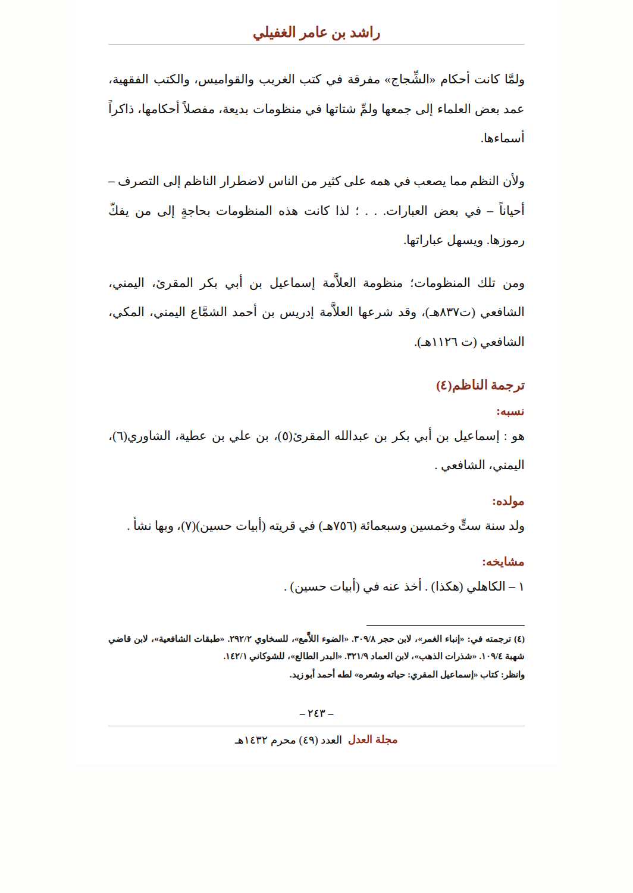راشد بن عامر الغفيلي
ولمَّا كانت أحكام «الشِّجاج» مفرقة في كتب الغريب والقواميس، والكتب الفقهية، عمد بعض العلماء إلى جمعها ولمِّ شتاتها في منظومات بديعة، مفصلاً أحكامها، ذاكراً أسماءها.
ولأن النظم مما يصعب في همه على كثير من الناس لاضطرار الناظم إلى التصرف – أحياناً – في بعض العبارات. . . ؛ لذا كانت هذه المنظومات بحاجةٍ إلى من يفكّ رموزها. ويسهل عباراتها.
ومن تلك المنظومات؛ منظومة العلاَّمة إسماعيل بن أبي بكر المقرئ، اليمني، الشافعي (ت٨٣٧هـ)، وقد شرعها العلاَّمة إدريس بن أحمد الشمَّاع اليمني، المكي، الشافعي (ت ١١٢٦هـ).
ترجمة الناظم(٤)
نسبه:
هو : إسماعيل بن أبي بكر بن عبدالله المقرئ(٥)، بن علي بن عطية، الشاوري(٦)، اليمني، الشافعي .
مولده:
ولد سنة ستٍّ وخمسين وسبعمائة (٧٥٦هـ) في قريته (أبيات حسين)(٧)، وبها نشأ .
مشايخه:
١ – الكاهلي (هكذا) . أخذ عنه في (أبيات حسين) .
(٤) ترجمته في: «إنباء الغمر»، لابن حجر ٣٠٩/٨. «الضوء اللاَّمع»، للسخاوي ٢٩٢/٢. «طبقات الشافعية»، لابن قاضي شهبة ١٠٩/٤. «شذرات الذهب»، لابن العماد ٣٢١/٩. «البدر الطالع»، للشوكاني ١٤٢/١.
وانظر: كتاب «إسماعيل المقري: حياته وشعره» لطه أحمد أبو زيد.
– ٢٤٣ –
مجلة العدل العدد (٤٩) محرم ١٤٣٢هـ